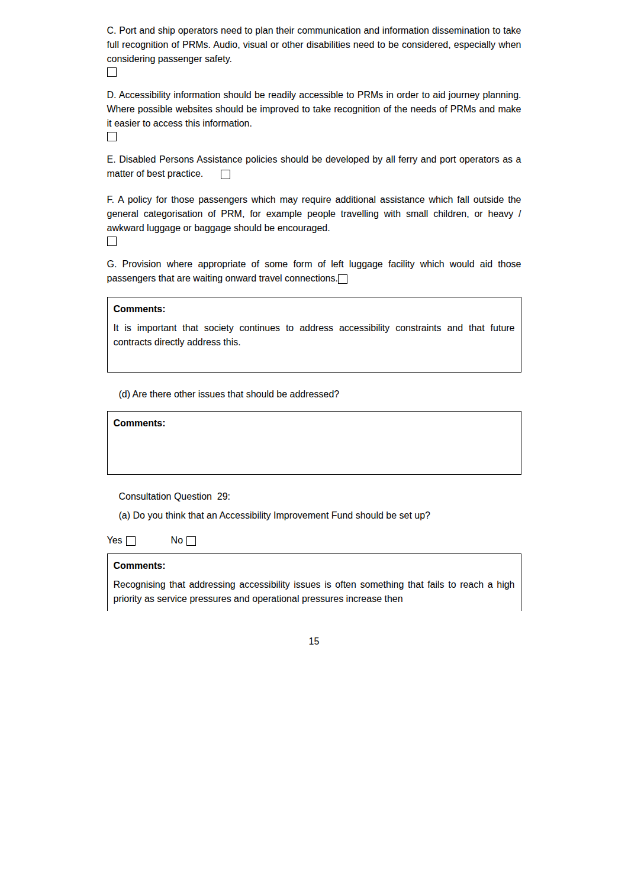C. Port and ship operators need to plan their communication and information dissemination to take full recognition of PRMs. Audio, visual or other disabilities need to be considered, especially when considering passenger safety.
D. Accessibility information should be readily accessible to PRMs in order to aid journey planning. Where possible websites should be improved to take recognition of the needs of PRMs and make it easier to access this information.
E. Disabled Persons Assistance policies should be developed by all ferry and port operators as a matter of best practice.
F. A policy for those passengers which may require additional assistance which fall outside the general categorisation of PRM, for example people travelling with small children, or heavy / awkward luggage or baggage should be encouraged.
G. Provision where appropriate of some form of left luggage facility which would aid those passengers that are waiting onward travel connections.
Comments:
It is important that society continues to address accessibility constraints and that future contracts directly address this.
(d) Are there other issues that should be addressed?
Comments:
Consultation Question 29:
(a) Do you think that an Accessibility Improvement Fund should be set up?
Yes No
Comments:
Recognising that addressing accessibility issues is often something that fails to reach a high priority as service pressures and operational pressures increase then
15